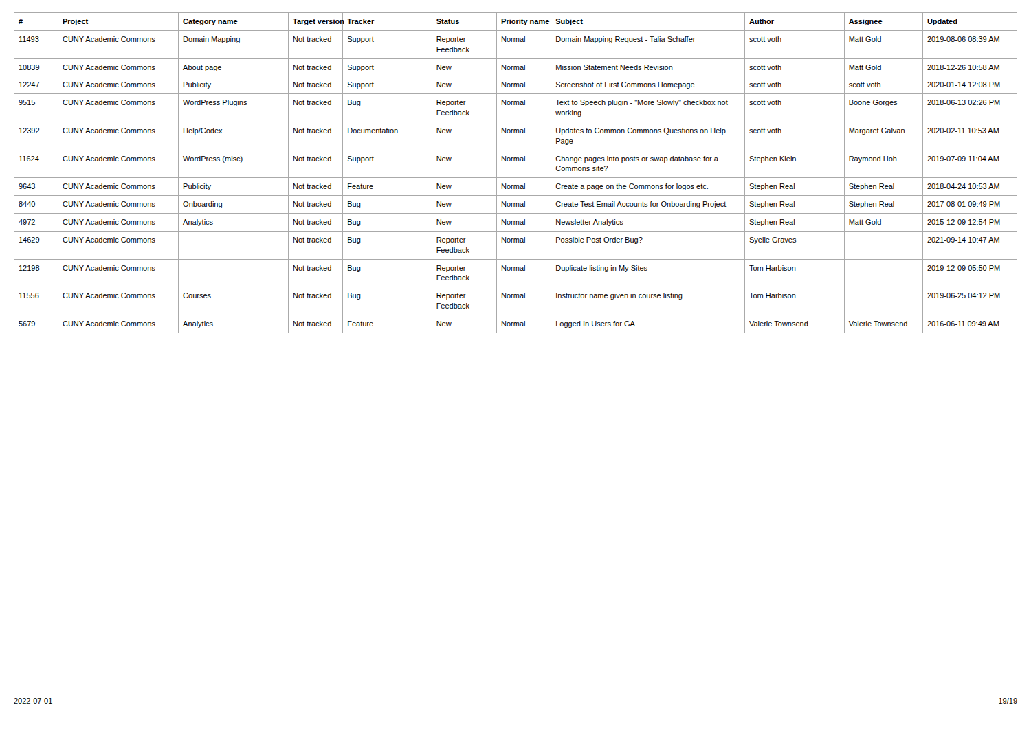| # | Project | Category name | Target version | Tracker | Status | Priority name | Subject | Author | Assignee | Updated |
| --- | --- | --- | --- | --- | --- | --- | --- | --- | --- | --- |
| 11493 | CUNY Academic Commons | Domain Mapping | Not tracked | Support | Reporter Feedback | Normal | Domain Mapping Request - Talia Schaffer | scott voth | Matt Gold | 2019-08-06 08:39 AM |
| 10839 | CUNY Academic Commons | About page | Not tracked | Support | New | Normal | Mission Statement Needs Revision | scott voth | Matt Gold | 2018-12-26 10:58 AM |
| 12247 | CUNY Academic Commons | Publicity | Not tracked | Support | New | Normal | Screenshot of First Commons Homepage | scott voth | scott voth | 2020-01-14 12:08 PM |
| 9515 | CUNY Academic Commons | WordPress Plugins | Not tracked | Bug | Reporter Feedback | Normal | Text to Speech plugin - "More Slowly" checkbox not working | scott voth | Boone Gorges | 2018-06-13 02:26 PM |
| 12392 | CUNY Academic Commons | Help/Codex | Not tracked | Documentation | New | Normal | Updates to Common Commons Questions on Help Page | scott voth | Margaret Galvan | 2020-02-11 10:53 AM |
| 11624 | CUNY Academic Commons | WordPress (misc) | Not tracked | Support | New | Normal | Change pages into posts or swap database for a Commons site? | Stephen Klein | Raymond Hoh | 2019-07-09 11:04 AM |
| 9643 | CUNY Academic Commons | Publicity | Not tracked | Feature | New | Normal | Create a page on the Commons for logos etc. | Stephen Real | Stephen Real | 2018-04-24 10:53 AM |
| 8440 | CUNY Academic Commons | Onboarding | Not tracked | Bug | New | Normal | Create Test Email Accounts for Onboarding Project | Stephen Real | Stephen Real | 2017-08-01 09:49 PM |
| 4972 | CUNY Academic Commons | Analytics | Not tracked | Bug | New | Normal | Newsletter Analytics | Stephen Real | Matt Gold | 2015-12-09 12:54 PM |
| 14629 | CUNY Academic Commons | | Not tracked | Bug | Reporter Feedback | Normal | Possible Post Order Bug? | Syelle Graves | | 2021-09-14 10:47 AM |
| 12198 | CUNY Academic Commons | | Not tracked | Bug | Reporter Feedback | Normal | Duplicate listing in My Sites | Tom Harbison | | 2019-12-09 05:50 PM |
| 11556 | CUNY Academic Commons | Courses | Not tracked | Bug | Reporter Feedback | Normal | Instructor name given in course listing | Tom Harbison | | 2019-06-25 04:12 PM |
| 5679 | CUNY Academic Commons | Analytics | Not tracked | Feature | New | Normal | Logged In Users for GA | Valerie Townsend | Valerie Townsend | 2016-06-11 09:49 AM |
2022-07-01 19/19